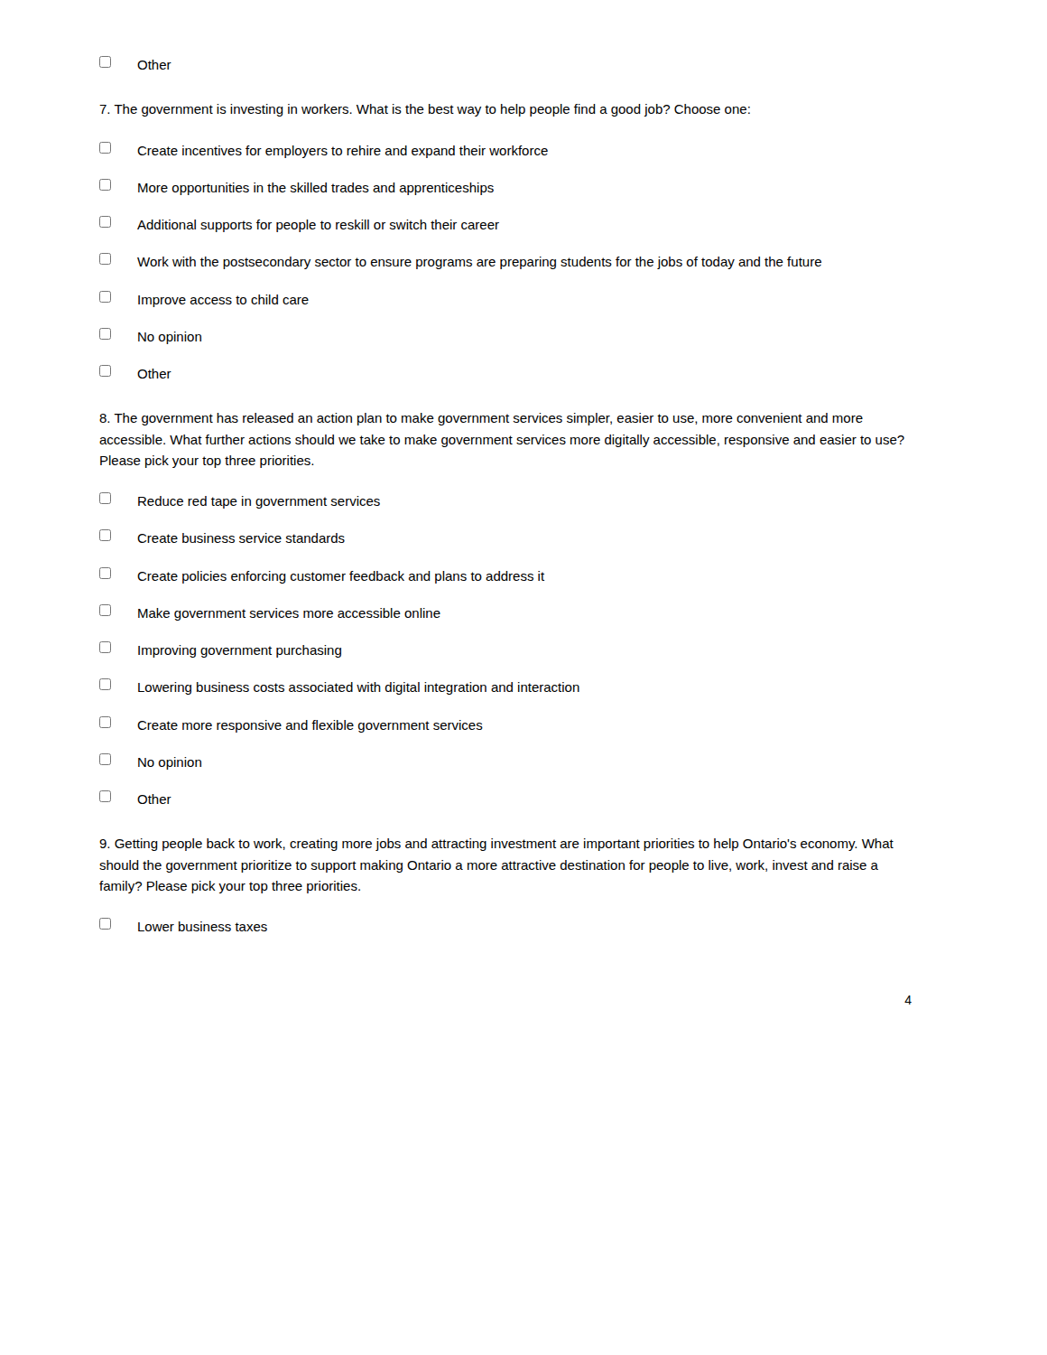Other
7. The government is investing in workers. What is the best way to help people find a good job? Choose one:
Create incentives for employers to rehire and expand their workforce
More opportunities in the skilled trades and apprenticeships
Additional supports for people to reskill or switch their career
Work with the postsecondary sector to ensure programs are preparing students for the jobs of today and the future
Improve access to child care
No opinion
Other
8. The government has released an action plan to make government services simpler, easier to use, more convenient and more accessible. What further actions should we take to make government services more digitally accessible, responsive and easier to use? Please pick your top three priorities.
Reduce red tape in government services
Create business service standards
Create policies enforcing customer feedback and plans to address it
Make government services more accessible online
Improving government purchasing
Lowering business costs associated with digital integration and interaction
Create more responsive and flexible government services
No opinion
Other
9. Getting people back to work, creating more jobs and attracting investment are important priorities to help Ontario's economy. What should the government prioritize to support making Ontario a more attractive destination for people to live, work, invest and raise a family? Please pick your top three priorities.
Lower business taxes
4